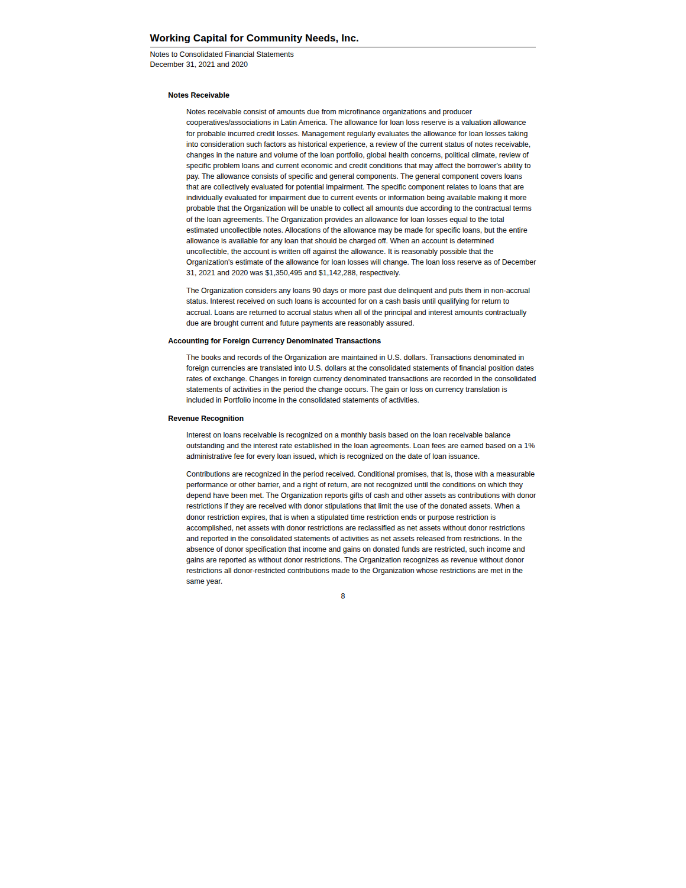Working Capital for Community Needs, Inc.
Notes to Consolidated Financial Statements
December 31, 2021 and 2020
Notes Receivable
Notes receivable consist of amounts due from microfinance organizations and producer cooperatives/associations in Latin America. The allowance for loan loss reserve is a valuation allowance for probable incurred credit losses. Management regularly evaluates the allowance for loan losses taking into consideration such factors as historical experience, a review of the current status of notes receivable, changes in the nature and volume of the loan portfolio, global health concerns, political climate, review of specific problem loans and current economic and credit conditions that may affect the borrower's ability to pay. The allowance consists of specific and general components. The general component covers loans that are collectively evaluated for potential impairment. The specific component relates to loans that are individually evaluated for impairment due to current events or information being available making it more probable that the Organization will be unable to collect all amounts due according to the contractual terms of the loan agreements. The Organization provides an allowance for loan losses equal to the total estimated uncollectible notes. Allocations of the allowance may be made for specific loans, but the entire allowance is available for any loan that should be charged off. When an account is determined uncollectible, the account is written off against the allowance. It is reasonably possible that the Organization's estimate of the allowance for loan losses will change. The loan loss reserve as of December 31, 2021 and 2020 was $1,350,495 and $1,142,288, respectively.
The Organization considers any loans 90 days or more past due delinquent and puts them in non-accrual status. Interest received on such loans is accounted for on a cash basis until qualifying for return to accrual. Loans are returned to accrual status when all of the principal and interest amounts contractually due are brought current and future payments are reasonably assured.
Accounting for Foreign Currency Denominated Transactions
The books and records of the Organization are maintained in U.S. dollars. Transactions denominated in foreign currencies are translated into U.S. dollars at the consolidated statements of financial position dates rates of exchange. Changes in foreign currency denominated transactions are recorded in the consolidated statements of activities in the period the change occurs. The gain or loss on currency translation is included in Portfolio income in the consolidated statements of activities.
Revenue Recognition
Interest on loans receivable is recognized on a monthly basis based on the loan receivable balance outstanding and the interest rate established in the loan agreements. Loan fees are earned based on a 1% administrative fee for every loan issued, which is recognized on the date of loan issuance.
Contributions are recognized in the period received. Conditional promises, that is, those with a measurable performance or other barrier, and a right of return, are not recognized until the conditions on which they depend have been met. The Organization reports gifts of cash and other assets as contributions with donor restrictions if they are received with donor stipulations that limit the use of the donated assets. When a donor restriction expires, that is when a stipulated time restriction ends or purpose restriction is accomplished, net assets with donor restrictions are reclassified as net assets without donor restrictions and reported in the consolidated statements of activities as net assets released from restrictions. In the absence of donor specification that income and gains on donated funds are restricted, such income and gains are reported as without donor restrictions. The Organization recognizes as revenue without donor restrictions all donor-restricted contributions made to the Organization whose restrictions are met in the same year.
8